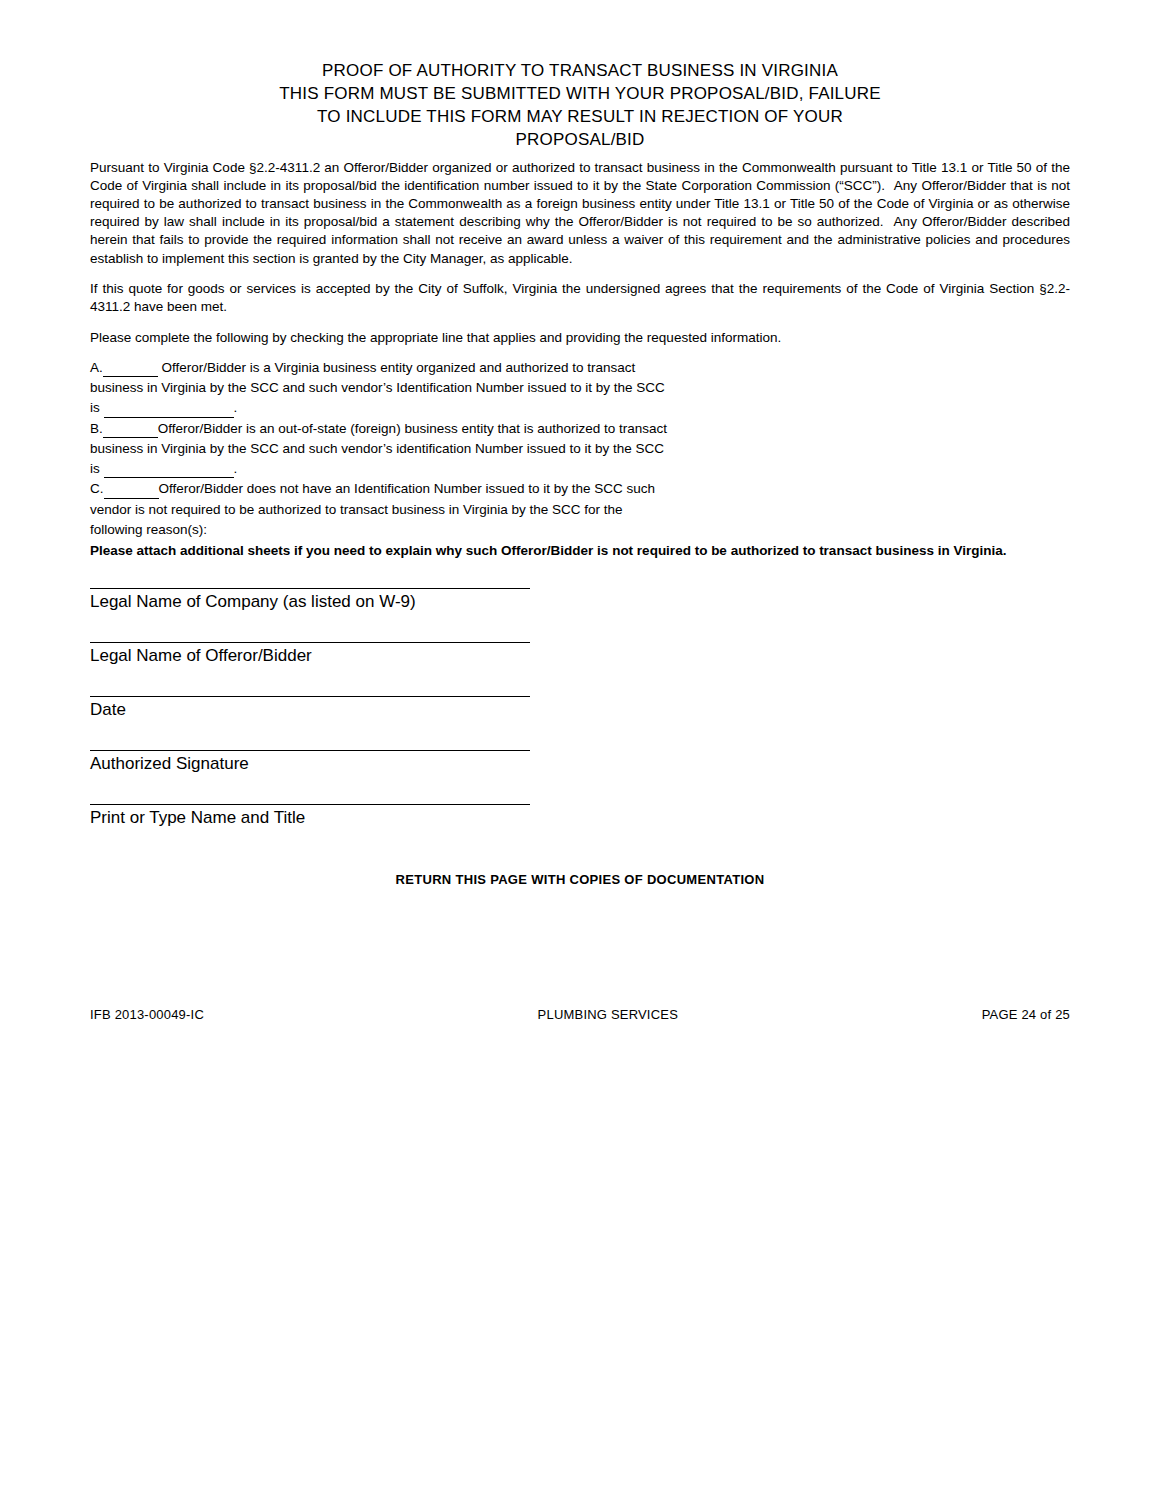PROOF OF AUTHORITY TO TRANSACT BUSINESS IN VIRGINIA
THIS FORM MUST BE SUBMITTED WITH YOUR PROPOSAL/BID, FAILURE
TO INCLUDE THIS FORM MAY RESULT IN REJECTION OF YOUR
PROPOSAL/BID
Pursuant to Virginia Code §2.2-4311.2 an Offeror/Bidder organized or authorized to transact business in the Commonwealth pursuant to Title 13.1 or Title 50 of the Code of Virginia shall include in its proposal/bid the identification number issued to it by the State Corporation Commission (“SCC”). Any Offeror/Bidder that is not required to be authorized to transact business in the Commonwealth as a foreign business entity under Title 13.1 or Title 50 of the Code of Virginia or as otherwise required by law shall include in its proposal/bid a statement describing why the Offeror/Bidder is not required to be so authorized. Any Offeror/Bidder described herein that fails to provide the required information shall not receive an award unless a waiver of this requirement and the administrative policies and procedures establish to implement this section is granted by the City Manager, as applicable.
If this quote for goods or services is accepted by the City of Suffolk, Virginia the undersigned agrees that the requirements of the Code of Virginia Section §2.2-4311.2 have been met.
Please complete the following by checking the appropriate line that applies and providing the requested information.
A. Offeror/Bidder is a Virginia business entity organized and authorized to transact
business in Virginia by the SCC and such vendor’s Identification Number issued to it by the SCC
is .
B. Offeror/Bidder is an out-of-state (foreign) business entity that is authorized to transact
business in Virginia by the SCC and such vendor’s identification Number issued to it by the SCC
is .
C. Offeror/Bidder does not have an Identification Number issued to it by the SCC such
vendor is not required to be authorized to transact business in Virginia by the SCC for the
following reason(s):
Please attach additional sheets if you need to explain why such Offeror/Bidder is not required to be authorized to transact business in Virginia.
Legal Name of Company (as listed on W-9)
Legal Name of Offeror/Bidder
Date
Authorized Signature
Print or Type Name and Title
RETURN THIS PAGE WITH COPIES OF DOCUMENTATION
IFB 2013-00049-IC PLUMBING SERVICES PAGE 24 of 25